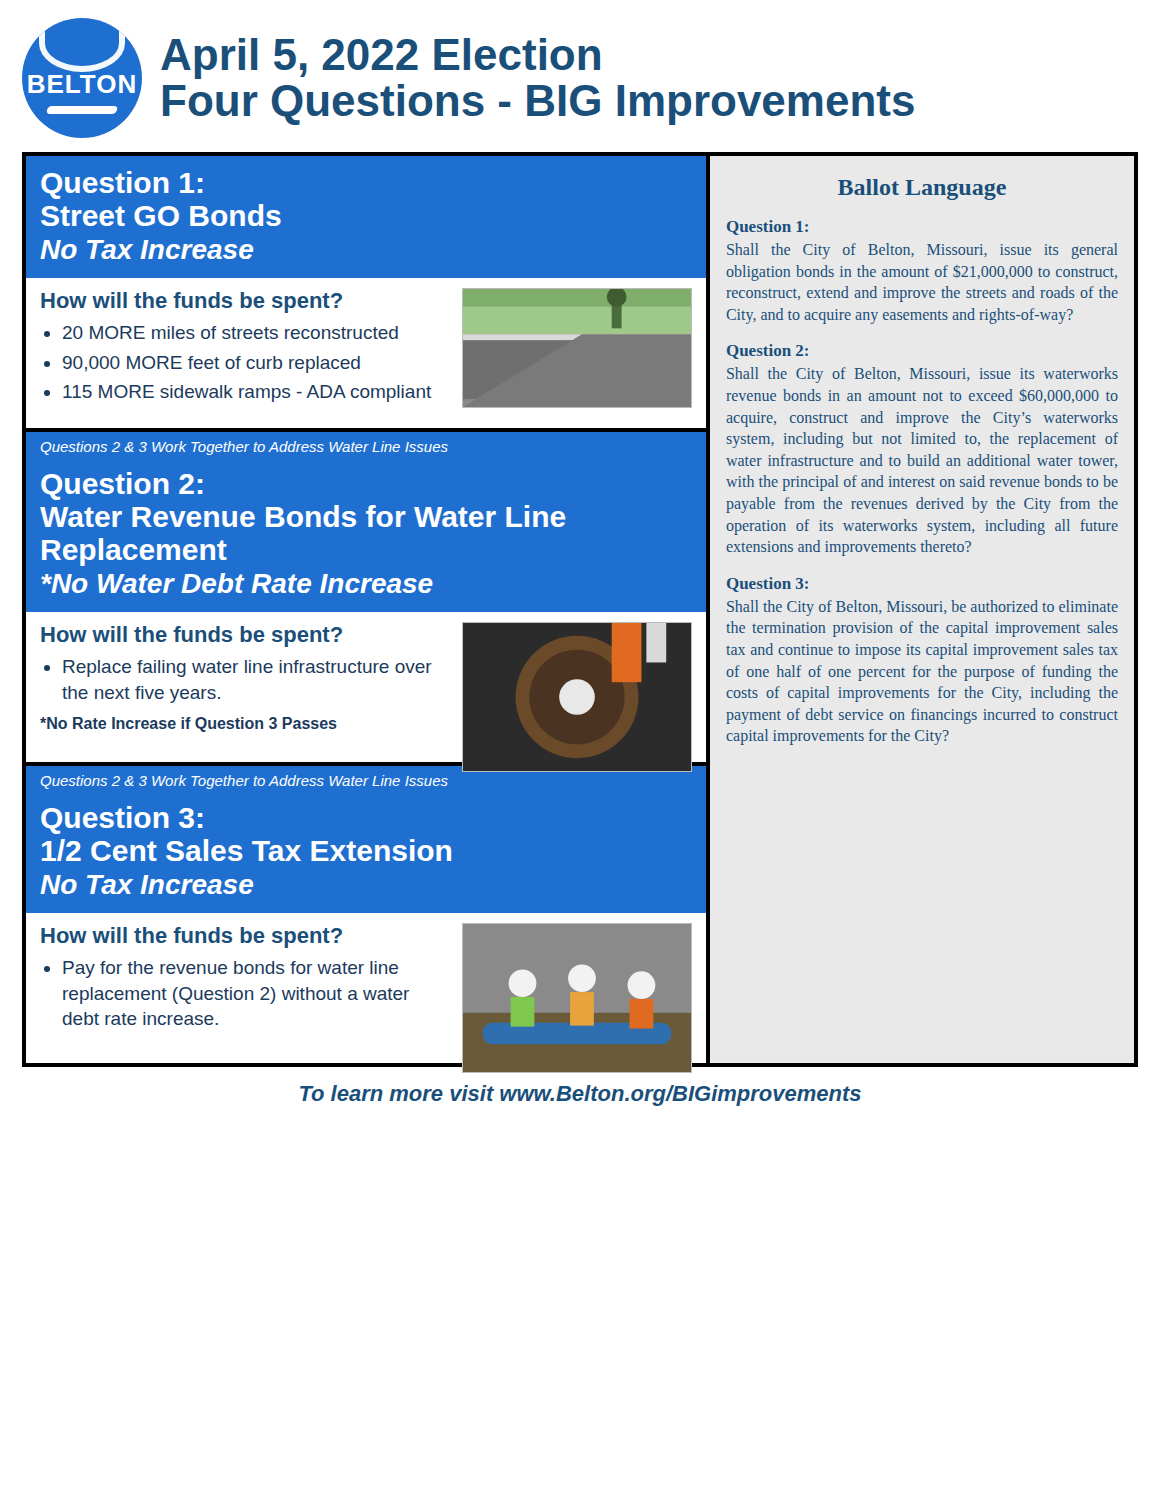BELTON
April 5, 2022 Election
Four Questions - BIG Improvements
Question 1:
Street GO Bonds
No Tax Increase
How will the funds be spent?
20 MORE miles of streets reconstructed
90,000 MORE feet of curb replaced
115 MORE sidewalk ramps - ADA compliant
Questions 2 & 3 Work Together to Address Water Line Issues
Question 2:
Water Revenue Bonds for Water Line Replacement
*No Water Debt Rate Increase
How will the funds be spent?
Replace failing water line infrastructure over the next five years.
*No Rate Increase if Question 3 Passes
Questions 2 & 3 Work Together to Address Water Line Issues
Question 3:
1/2 Cent Sales Tax Extension
No Tax Increase
How will the funds be spent?
Pay for the revenue bonds for water line replacement (Question 2) without a water debt rate increase.
Ballot Language
Question 1:
Shall the City of Belton, Missouri, issue its general obligation bonds in the amount of $21,000,000 to construct, reconstruct, extend and improve the streets and roads of the City, and to acquire any easements and rights-of-way?
Question 2:
Shall the City of Belton, Missouri, issue its waterworks revenue bonds in an amount not to exceed $60,000,000 to acquire, construct and improve the City’s waterworks system, including but not limited to, the replacement of water infrastructure and to build an additional water tower, with the principal of and interest on said revenue bonds to be payable from the revenues derived by the City from the operation of its waterworks system, including all future extensions and improvements thereto?
Question 3:
Shall the City of Belton, Missouri, be authorized to eliminate the termination provision of the capital improvement sales tax and continue to impose its capital improvement sales tax of one half of one percent for the purpose of funding the costs of capital improvements for the City, including the payment of debt service on financings incurred to construct capital improvements for the City?
To learn more visit www.Belton.org/BIGimprovements